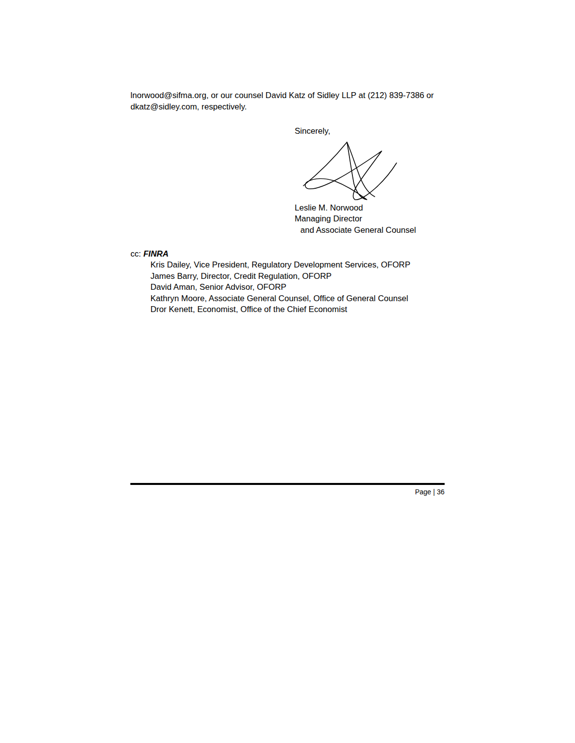lnorwood@sifma.org, or our counsel David Katz of Sidley LLP at (212) 839-7386 or dkatz@sidley.com, respectively.
Sincerely,
Leslie M. Norwood Managing Director and Associate General Counsel
cc: FINRA
Kris Dailey, Vice President, Regulatory Development Services, OFORP
James Barry, Director, Credit Regulation, OFORP
David Aman, Senior Advisor, OFORP
Kathryn Moore, Associate General Counsel, Office of General Counsel
Dror Kenett, Economist, Office of the Chief Economist
Page | 36